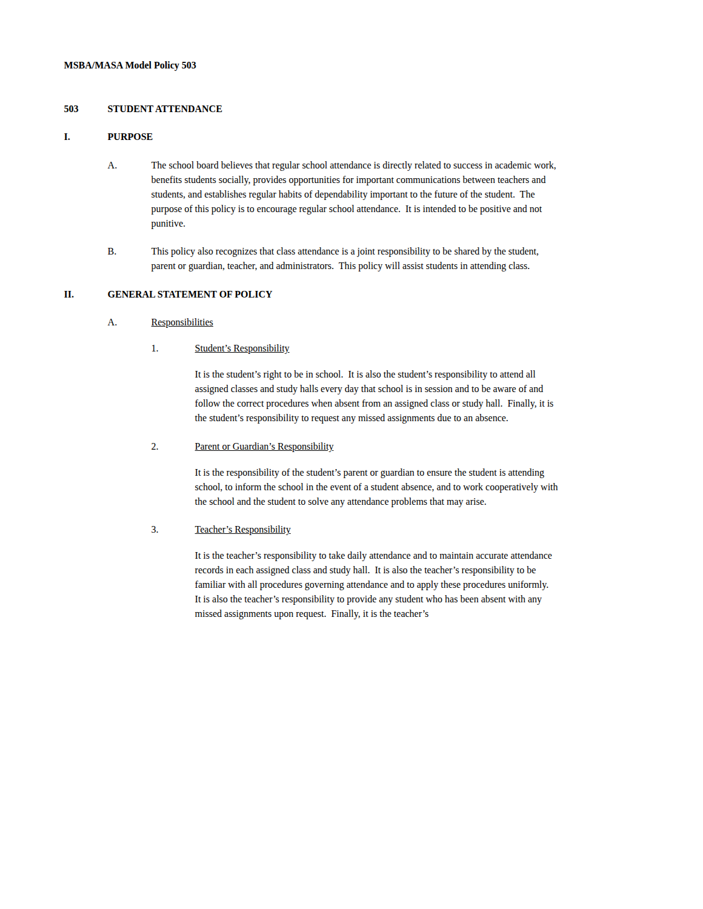MSBA/MASA Model Policy 503
503
STUDENT ATTENDANCE
I.
PURPOSE
A.
The school board believes that regular school attendance is directly related to success in academic work, benefits students socially, provides opportunities for important communications between teachers and students, and establishes regular habits of dependability important to the future of the student. The purpose of this policy is to encourage regular school attendance. It is intended to be positive and not punitive.
B.
This policy also recognizes that class attendance is a joint responsibility to be shared by the student, parent or guardian, teacher, and administrators. This policy will assist students in attending class.
II.
GENERAL STATEMENT OF POLICY
A.
Responsibilities
1.
Student’s Responsibility
It is the student’s right to be in school. It is also the student’s responsibility to attend all assigned classes and study halls every day that school is in session and to be aware of and follow the correct procedures when absent from an assigned class or study hall. Finally, it is the student’s responsibility to request any missed assignments due to an absence.
2.
Parent or Guardian’s Responsibility
It is the responsibility of the student’s parent or guardian to ensure the student is attending school, to inform the school in the event of a student absence, and to work cooperatively with the school and the student to solve any attendance problems that may arise.
3.
Teacher’s Responsibility
It is the teacher’s responsibility to take daily attendance and to maintain accurate attendance records in each assigned class and study hall. It is also the teacher’s responsibility to be familiar with all procedures governing attendance and to apply these procedures uniformly. It is also the teacher’s responsibility to provide any student who has been absent with any missed assignments upon request. Finally, it is the teacher’s